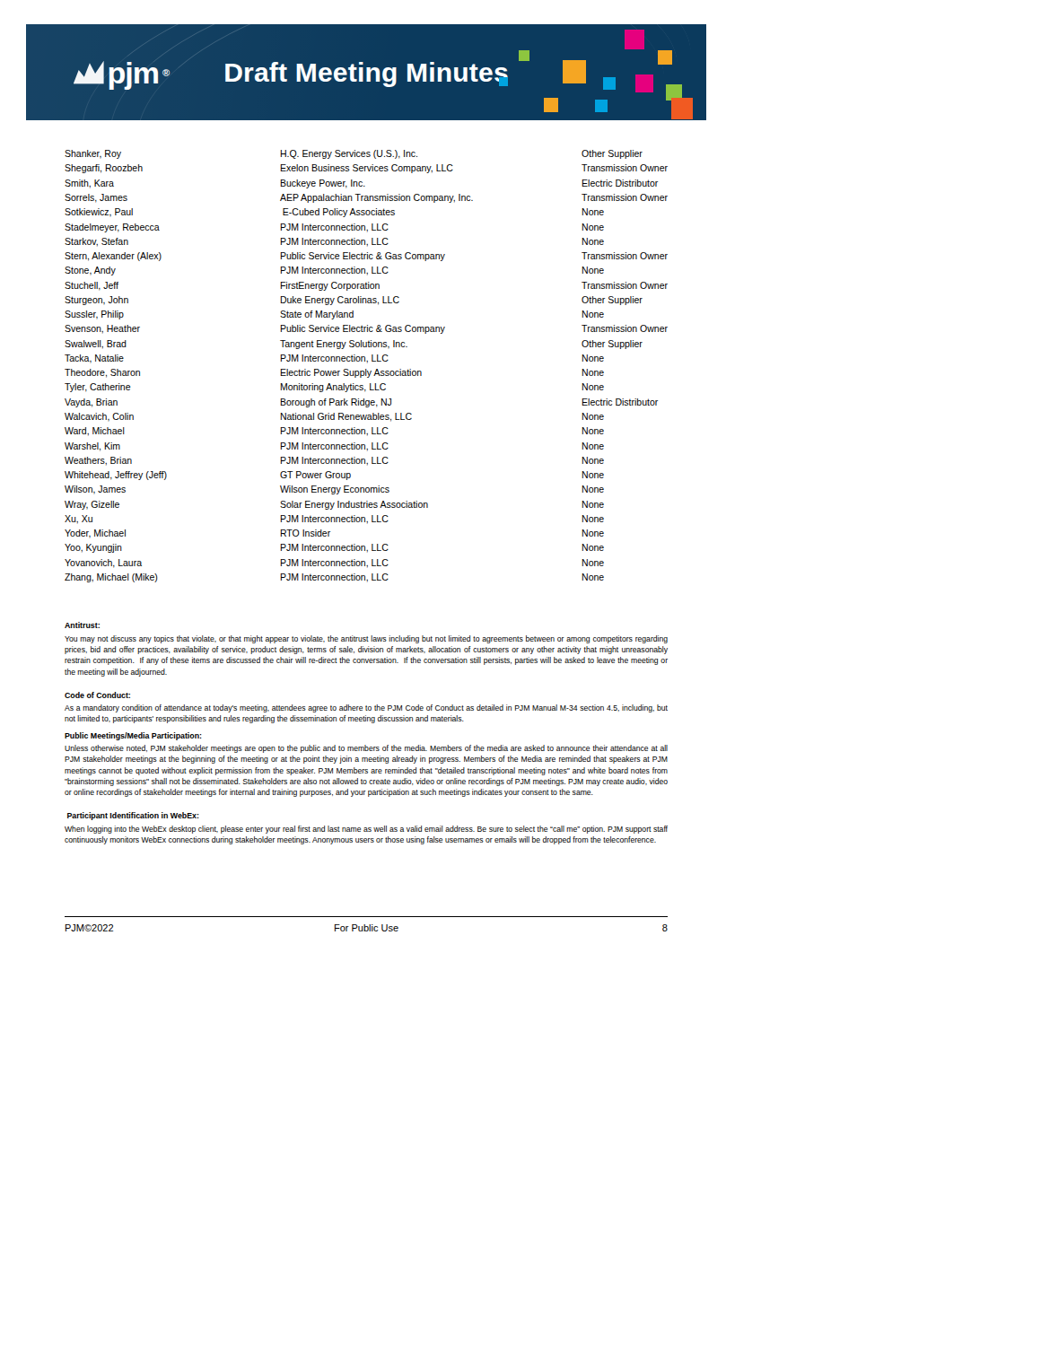pjm®
Draft Meeting Minutes
| Shanker, Roy | H.Q. Energy Services (U.S.), Inc. | Other Supplier |
| Shegarfi, Roozbeh | Exelon Business Services Company, LLC | Transmission Owner |
| Smith, Kara | Buckeye Power, Inc. | Electric Distributor |
| Sorrels, James | AEP Appalachian Transmission Company, Inc. | Transmission Owner |
| Sotkiewicz, Paul | E-Cubed Policy Associates | None |
| Stadelmeyer, Rebecca | PJM Interconnection, LLC | None |
| Starkov, Stefan | PJM Interconnection, LLC | None |
| Stern, Alexander (Alex) | Public Service Electric & Gas Company | Transmission Owner |
| Stone, Andy | PJM Interconnection, LLC | None |
| Stuchell, Jeff | FirstEnergy Corporation | Transmission Owner |
| Sturgeon, John | Duke Energy Carolinas, LLC | Other Supplier |
| Sussler, Philip | State of Maryland | None |
| Svenson, Heather | Public Service Electric & Gas Company | Transmission Owner |
| Swalwell, Brad | Tangent Energy Solutions, Inc. | Other Supplier |
| Tacka, Natalie | PJM Interconnection, LLC | None |
| Theodore, Sharon | Electric Power Supply Association | None |
| Tyler, Catherine | Monitoring Analytics, LLC | None |
| Vayda, Brian | Borough of Park Ridge, NJ | Electric Distributor |
| Walcavich, Colin | National Grid Renewables, LLC | None |
| Ward, Michael | PJM Interconnection, LLC | None |
| Warshel, Kim | PJM Interconnection, LLC | None |
| Weathers, Brian | PJM Interconnection, LLC | None |
| Whitehead, Jeffrey (Jeff) | GT Power Group | None |
| Wilson, James | Wilson Energy Economics | None |
| Wray, Gizelle | Solar Energy Industries Association | None |
| Xu, Xu | PJM Interconnection, LLC | None |
| Yoder, Michael | RTO Insider | None |
| Yoo, Kyungjin | PJM Interconnection, LLC | None |
| Yovanovich, Laura | PJM Interconnection, LLC | None |
| Zhang, Michael (Mike) | PJM Interconnection, LLC | None |
Antitrust:
You may not discuss any topics that violate, or that might appear to violate, the antitrust laws including but not limited to agreements between or among competitors regarding prices, bid and offer practices, availability of service, product design, terms of sale, division of markets, allocation of customers or any other activity that might unreasonably restrain competition. If any of these items are discussed the chair will re-direct the conversation. If the conversation still persists, parties will be asked to leave the meeting or the meeting will be adjourned.
Code of Conduct:
As a mandatory condition of attendance at today's meeting, attendees agree to adhere to the PJM Code of Conduct as detailed in PJM Manual M-34 section 4.5, including, but not limited to, participants' responsibilities and rules regarding the dissemination of meeting discussion and materials.
Public Meetings/Media Participation:
Unless otherwise noted, PJM stakeholder meetings are open to the public and to members of the media. Members of the media are asked to announce their attendance at all PJM stakeholder meetings at the beginning of the meeting or at the point they join a meeting already in progress. Members of the Media are reminded that speakers at PJM meetings cannot be quoted without explicit permission from the speaker. PJM Members are reminded that "detailed transcriptional meeting notes" and white board notes from "brainstorming sessions" shall not be disseminated. Stakeholders are also not allowed to create audio, video or online recordings of PJM meetings. PJM may create audio, video or online recordings of stakeholder meetings for internal and training purposes, and your participation at such meetings indicates your consent to the same.
Participant Identification in WebEx:
When logging into the WebEx desktop client, please enter your real first and last name as well as a valid email address. Be sure to select the “call me” option. PJM support staff continuously monitors WebEx connections during stakeholder meetings. Anonymous users or those using false usernames or emails will be dropped from the teleconference.
PJM©2022
For Public Use
8